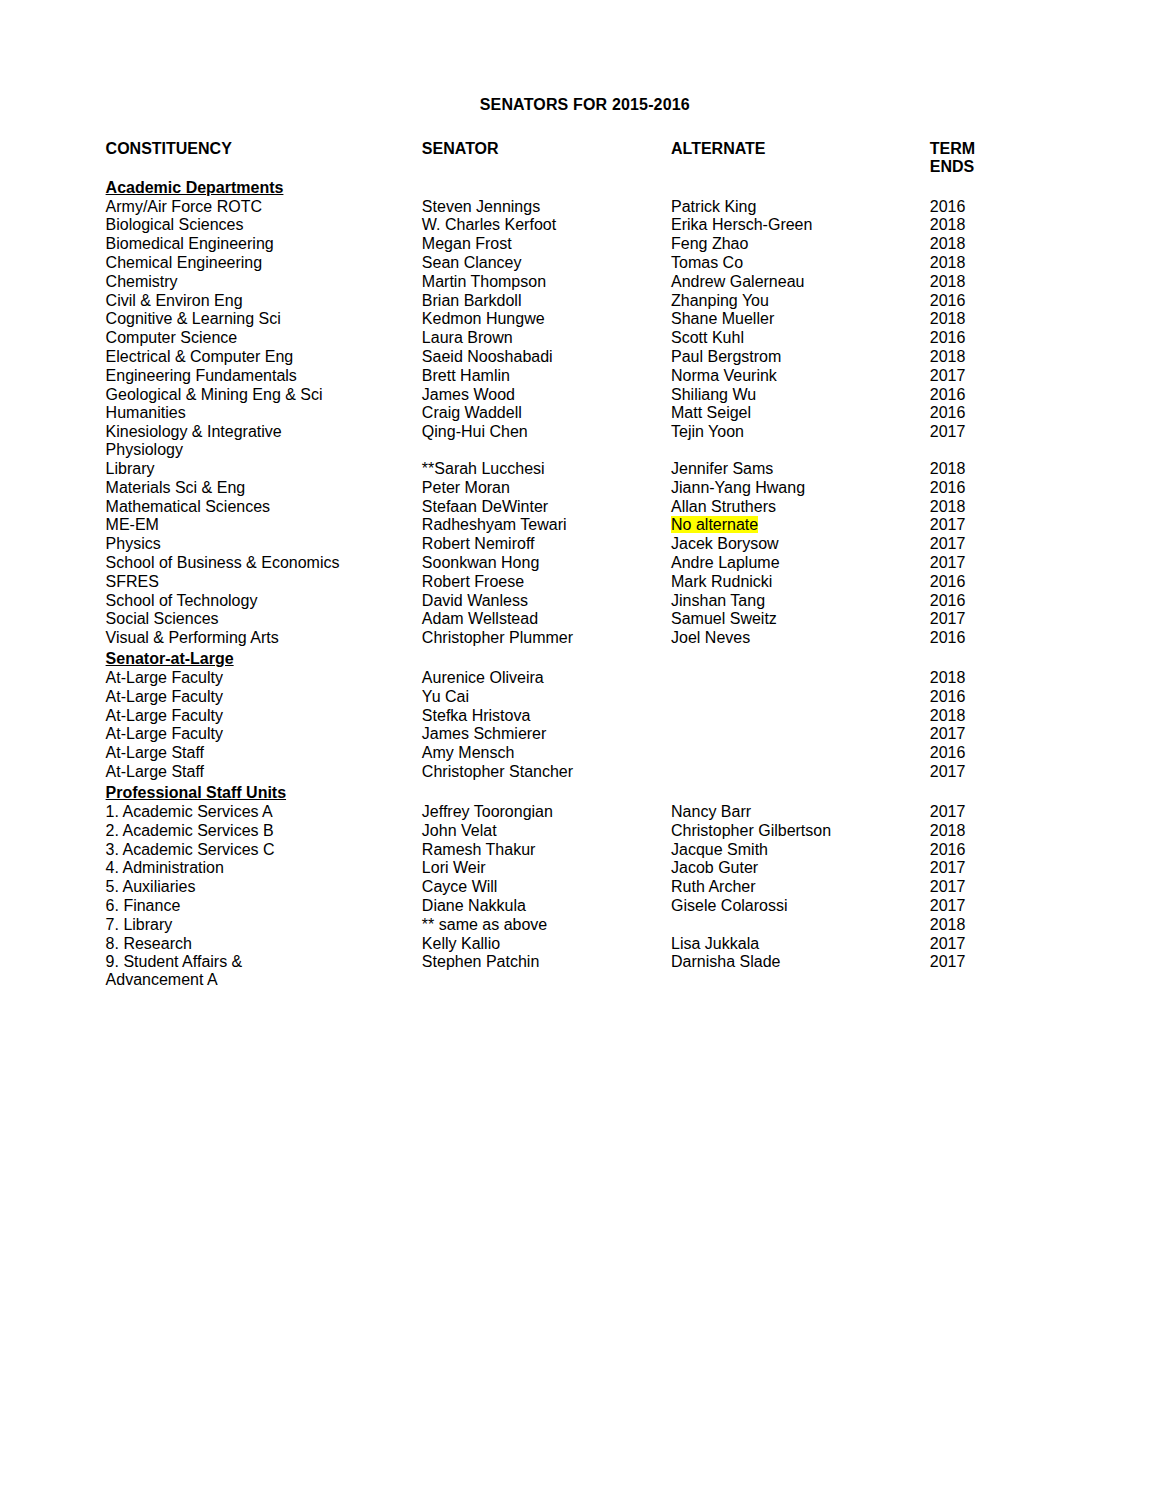SENATORS FOR 2015-2016
| CONSTITUENCY | SENATOR | ALTERNATE | TERM ENDS |
| --- | --- | --- | --- |
| Academic Departments |
| Army/Air Force ROTC | Steven Jennings | Patrick King | 2016 |
| Biological Sciences | W. Charles Kerfoot | Erika Hersch-Green | 2018 |
| Biomedical Engineering | Megan Frost | Feng Zhao | 2018 |
| Chemical Engineering | Sean Clancey | Tomas Co | 2018 |
| Chemistry | Martin Thompson | Andrew Galerneau | 2018 |
| Civil & Environ Eng | Brian Barkdoll | Zhanping You | 2016 |
| Cognitive & Learning Sci | Kedmon Hungwe | Shane Mueller | 2018 |
| Computer Science | Laura Brown | Scott Kuhl | 2016 |
| Electrical & Computer Eng | Saeid Nooshabadi | Paul Bergstrom | 2018 |
| Engineering Fundamentals | Brett Hamlin | Norma Veurink | 2017 |
| Geological & Mining Eng & Sci | James Wood | Shiliang Wu | 2016 |
| Humanities | Craig Waddell | Matt Seigel | 2016 |
| Kinesiology & Integrative Physiology | Qing-Hui Chen | Tejin Yoon | 2017 |
| Library | **Sarah Lucchesi | Jennifer Sams | 2018 |
| Materials Sci & Eng | Peter Moran | Jiann-Yang Hwang | 2016 |
| Mathematical Sciences | Stefaan DeWinter | Allan Struthers | 2018 |
| ME-EM | Radheshyam Tewari | No alternate | 2017 |
| Physics | Robert Nemiroff | Jacek Borysow | 2017 |
| School of Business & Economics | Soonkwan Hong | Andre Laplume | 2017 |
| SFRES | Robert Froese | Mark Rudnicki | 2016 |
| School of Technology | David Wanless | Jinshan Tang | 2016 |
| Social Sciences | Adam Wellstead | Samuel Sweitz | 2017 |
| Visual & Performing Arts | Christopher Plummer | Joel Neves | 2016 |
| Senator-at-Large |
| At-Large Faculty | Aurenice Oliveira | | 2018 |
| At-Large Faculty | Yu Cai | | 2016 |
| At-Large Faculty | Stefka Hristova | | 2018 |
| At-Large Faculty | James Schmierer | | 2017 |
| At-Large Staff | Amy Mensch | | 2016 |
| At-Large Staff | Christopher Stancher | | 2017 |
| Professional Staff Units |
| 1. Academic Services A | Jeffrey Toorongian | Nancy Barr | 2017 |
| 2. Academic Services B | John Velat | Christopher Gilbertson | 2018 |
| 3. Academic Services C | Ramesh Thakur | Jacque Smith | 2016 |
| 4. Administration | Lori Weir | Jacob Guter | 2017 |
| 5. Auxiliaries | Cayce Will | Ruth Archer | 2017 |
| 6. Finance | Diane Nakkula | Gisele Colarossi | 2017 |
| 7. Library | ** same as above | | 2018 |
| 8. Research | Kelly Kallio | Lisa Jukkala | 2017 |
| 9. Student Affairs & Advancement A | Stephen Patchin | Darnisha Slade | 2017 |